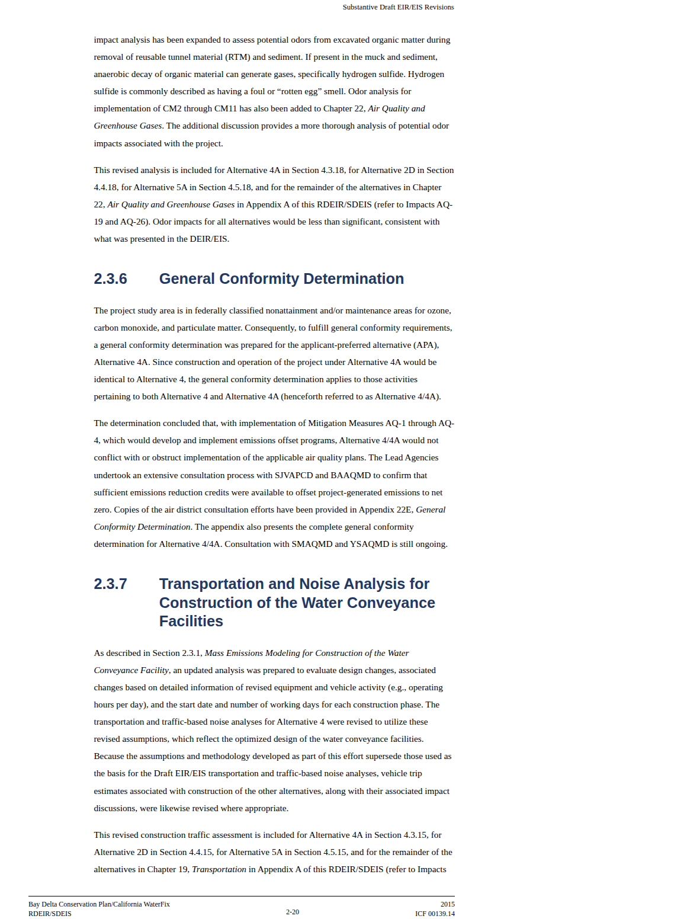Substantive Draft EIR/EIS Revisions
impact analysis has been expanded to assess potential odors from excavated organic matter during removal of reusable tunnel material (RTM) and sediment. If present in the muck and sediment, anaerobic decay of organic material can generate gases, specifically hydrogen sulfide. Hydrogen sulfide is commonly described as having a foul or “rotten egg” smell. Odor analysis for implementation of CM2 through CM11 has also been added to Chapter 22, Air Quality and Greenhouse Gases. The additional discussion provides a more thorough analysis of potential odor impacts associated with the project.
This revised analysis is included for Alternative 4A in Section 4.3.18, for Alternative 2D in Section 4.4.18, for Alternative 5A in Section 4.5.18, and for the remainder of the alternatives in Chapter 22, Air Quality and Greenhouse Gases in Appendix A of this RDEIR/SDEIS (refer to Impacts AQ-19 and AQ-26). Odor impacts for all alternatives would be less than significant, consistent with what was presented in the DEIR/EIS.
2.3.6 General Conformity Determination
The project study area is in federally classified nonattainment and/or maintenance areas for ozone, carbon monoxide, and particulate matter. Consequently, to fulfill general conformity requirements, a general conformity determination was prepared for the applicant-preferred alternative (APA), Alternative 4A. Since construction and operation of the project under Alternative 4A would be identical to Alternative 4, the general conformity determination applies to those activities pertaining to both Alternative 4 and Alternative 4A (henceforth referred to as Alternative 4/4A).
The determination concluded that, with implementation of Mitigation Measures AQ-1 through AQ-4, which would develop and implement emissions offset programs, Alternative 4/4A would not conflict with or obstruct implementation of the applicable air quality plans. The Lead Agencies undertook an extensive consultation process with SJVAPCD and BAAQMD to confirm that sufficient emissions reduction credits were available to offset project-generated emissions to net zero. Copies of the air district consultation efforts have been provided in Appendix 22E, General Conformity Determination. The appendix also presents the complete general conformity determination for Alternative 4/4A. Consultation with SMAQMD and YSAQMD is still ongoing.
2.3.7 Transportation and Noise Analysis for Construction of the Water Conveyance Facilities
As described in Section 2.3.1, Mass Emissions Modeling for Construction of the Water Conveyance Facility, an updated analysis was prepared to evaluate design changes, associated changes based on detailed information of revised equipment and vehicle activity (e.g., operating hours per day), and the start date and number of working days for each construction phase. The transportation and traffic-based noise analyses for Alternative 4 were revised to utilize these revised assumptions, which reflect the optimized design of the water conveyance facilities. Because the assumptions and methodology developed as part of this effort supersede those used as the basis for the Draft EIR/EIS transportation and traffic-based noise analyses, vehicle trip estimates associated with construction of the other alternatives, along with their associated impact discussions, were likewise revised where appropriate.
This revised construction traffic assessment is included for Alternative 4A in Section 4.3.15, for Alternative 2D in Section 4.4.15, for Alternative 5A in Section 4.5.15, and for the remainder of the alternatives in Chapter 19, Transportation in Appendix A of this RDEIR/SDEIS (refer to Impacts
Bay Delta Conservation Plan/California WaterFix
RDEIR/SDEIS
2-20
2015
ICF 00139.14